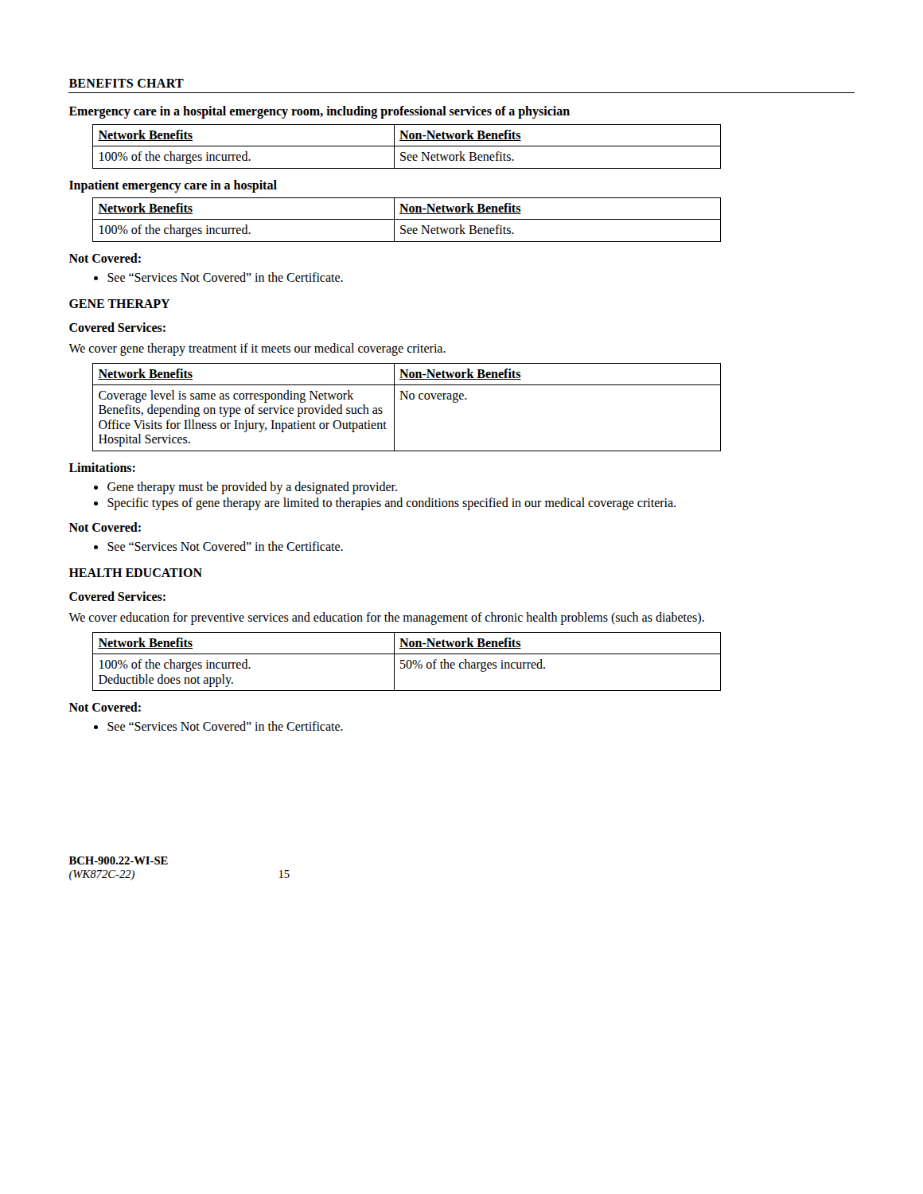BENEFITS CHART
Emergency care in a hospital emergency room, including professional services of a physician
| Network Benefits | Non-Network Benefits |
| --- | --- |
| 100% of the charges incurred. | See Network Benefits. |
Inpatient emergency care in a hospital
| Network Benefits | Non-Network Benefits |
| --- | --- |
| 100% of the charges incurred. | See Network Benefits. |
Not Covered:
See “Services Not Covered” in the Certificate.
GENE THERAPY
Covered Services:
We cover gene therapy treatment if it meets our medical coverage criteria.
| Network Benefits | Non-Network Benefits |
| --- | --- |
| Coverage level is same as corresponding Network Benefits, depending on type of service provided such as Office Visits for Illness or Injury, Inpatient or Outpatient Hospital Services. | No coverage. |
Limitations:
Gene therapy must be provided by a designated provider.
Specific types of gene therapy are limited to therapies and conditions specified in our medical coverage criteria.
Not Covered:
See “Services Not Covered” in the Certificate.
HEALTH EDUCATION
Covered Services:
We cover education for preventive services and education for the management of chronic health problems (such as diabetes).
| Network Benefits | Non-Network Benefits |
| --- | --- |
| 100% of the charges incurred. Deductible does not apply. | 50% of the charges incurred. |
Not Covered:
See “Services Not Covered” in the Certificate.
BCH-900.22-WI-SE
(WK872C-22) 15